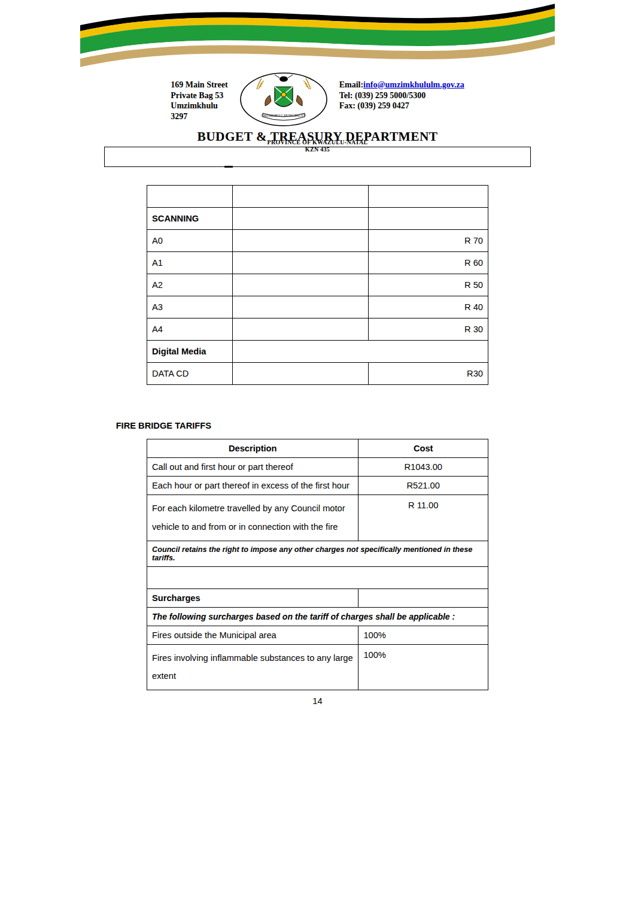169 Main Street
Private Bag 53
Umzimkhulu
3297
UMZIMKHULU MUNICIPALITY
Email:info@umzimkhululm.gov.za
Tel: (039) 259 5000/5300
Fax: (039) 259 0427
BUDGET & TREASURY DEPARTMENT
PROVINCE OF KWAZULU-NATAL
KZN 435
| SCANNING | | |
| A0 | | R 70 |
| A1 | | R 60 |
| A2 | | R 50 |
| A3 | | R 40 |
| A4 | | R 30 |
| Digital Media | |
| DATA CD | | R30 |
FIRE BRIDGE TARIFFS
| Description | Cost |
| --- | --- |
| Call out and first hour or part thereof | R1043.00 |
| Each hour or part thereof in excess of the first hour | R521.00 |
| For each kilometre travelled by any Council motor vehicle to and from or in connection with the fire | R 11.00 |
| Council retains the right to impose any other charges not specifically mentioned in these tariffs. |
| Surcharges | |
| The following surcharges based on the tariff of charges shall be applicable : |
| Fires outside the Municipal area | 100% |
| Fires involving inflammable substances to any large extent | 100% |
14